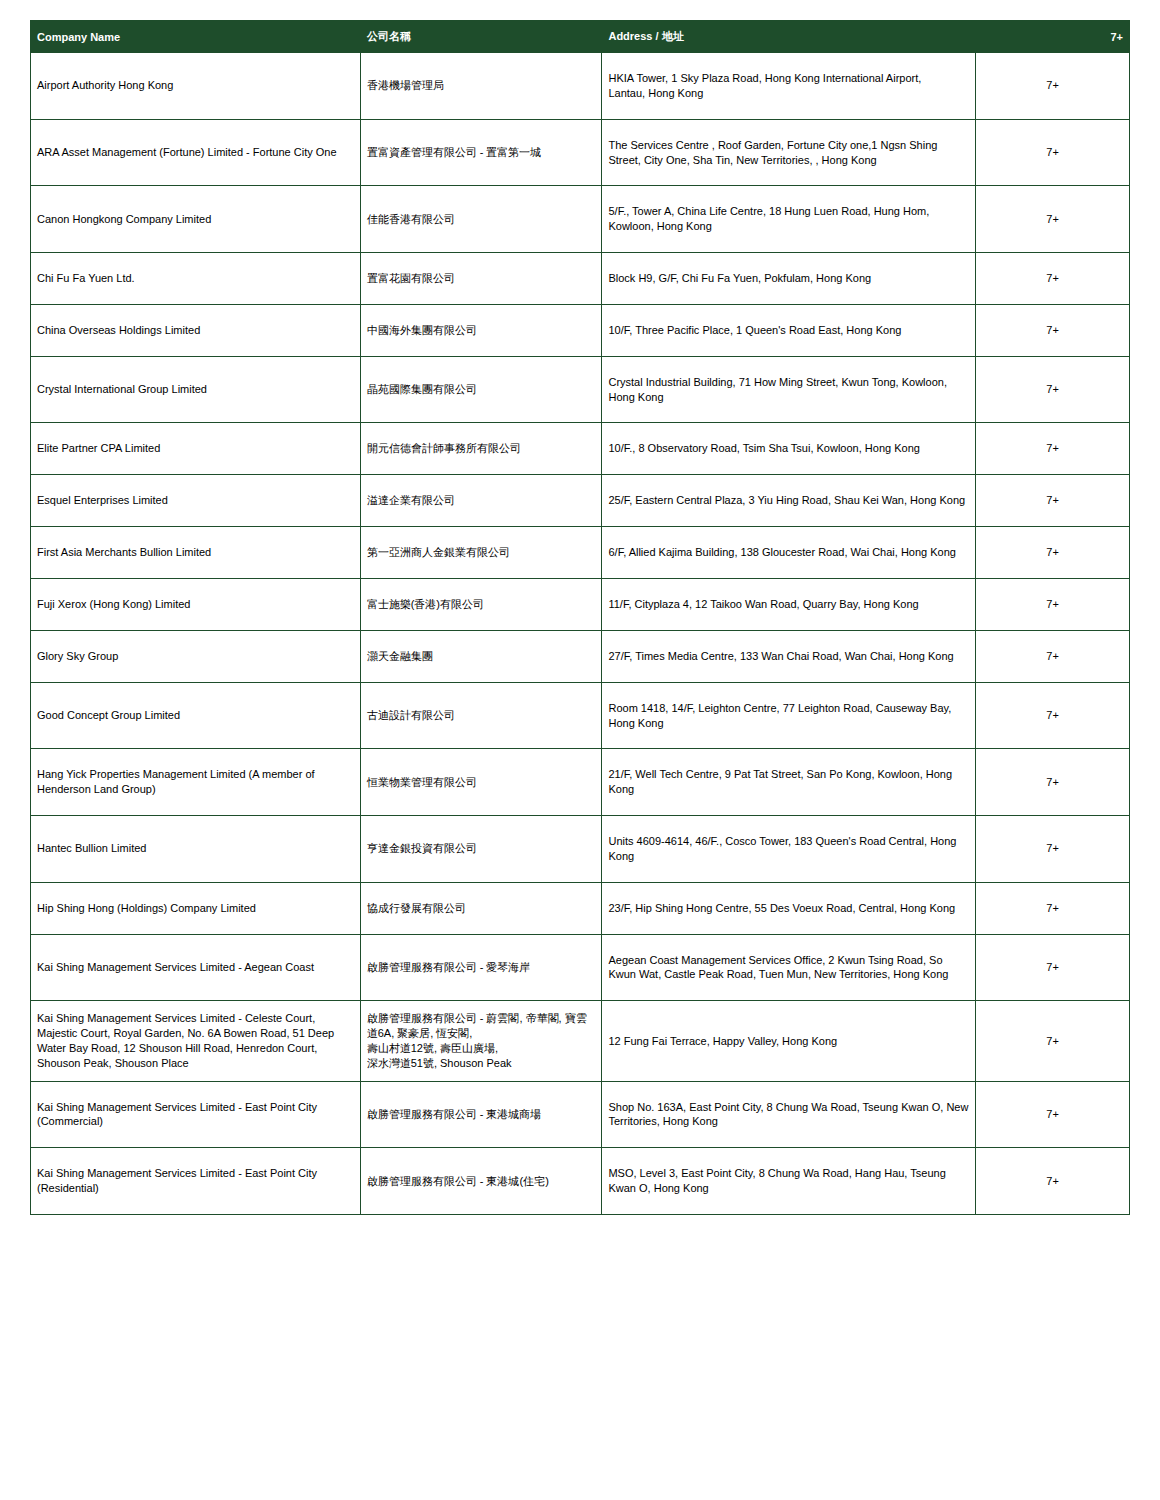| Company Name | 公司名稱 | Address / 地址 | 7+ |
| --- | --- | --- | --- |
| Airport Authority Hong Kong | 香港機場管理局 | HKIA Tower, 1 Sky Plaza Road, Hong Kong International Airport, Lantau, Hong Kong | 7+ |
| ARA Asset Management (Fortune) Limited - Fortune City One | 置富資產管理有限公司 - 置富第一城 | The Services Centre , Roof Garden, Fortune City one,1 Ngsn Shing Street, City One, Sha Tin, New Territories, , Hong Kong | 7+ |
| Canon Hongkong Company Limited | 佳能香港有限公司 | 5/F., Tower A, China Life Centre, 18 Hung Luen Road, Hung Hom, Kowloon, Hong Kong | 7+ |
| Chi Fu Fa Yuen Ltd. | 置富花園有限公司 | Block H9, G/F, Chi Fu Fa Yuen, Pokfulam, Hong Kong | 7+ |
| China Overseas Holdings Limited | 中國海外集團有限公司 | 10/F, Three Pacific Place, 1 Queen's Road East, Hong Kong | 7+ |
| Crystal International Group Limited | 晶苑國際集團有限公司 | Crystal Industrial Building, 71 How Ming Street, Kwun Tong, Kowloon, Hong Kong | 7+ |
| Elite Partner CPA Limited | 開元信德會計師事務所有限公司 | 10/F., 8 Observatory Road, Tsim Sha Tsui, Kowloon, Hong Kong | 7+ |
| Esquel Enterprises Limited | 溢達企業有限公司 | 25/F, Eastern Central Plaza, 3 Yiu Hing Road, Shau Kei Wan, Hong Kong | 7+ |
| First Asia Merchants Bullion Limited | 第一亞洲商人金銀業有限公司 | 6/F, Allied Kajima Building, 138 Gloucester Road, Wai Chai, Hong Kong | 7+ |
| Fuji Xerox (Hong Kong) Limited | 富士施樂(香港)有限公司 | 11/F, Cityplaza 4, 12 Taikoo Wan Road, Quarry Bay, Hong Kong | 7+ |
| Glory Sky Group | 灝天金融集團 | 27/F, Times Media Centre, 133 Wan Chai Road, Wan Chai, Hong Kong | 7+ |
| Good Concept Group Limited | 古迪設計有限公司 | Room 1418, 14/F, Leighton Centre, 77 Leighton Road, Causeway Bay, Hong Kong | 7+ |
| Hang Yick Properties Management Limited (A member of Henderson Land Group) | 恒業物業管理有限公司 | 21/F, Well Tech Centre, 9 Pat Tat Street, San Po Kong, Kowloon, Hong Kong | 7+ |
| Hantec Bullion Limited | 亨達金銀投資有限公司 | Units 4609-4614, 46/F., Cosco Tower, 183 Queen's Road Central, Hong Kong | 7+ |
| Hip Shing Hong (Holdings) Company Limited | 協成行發展有限公司 | 23/F, Hip Shing Hong Centre, 55 Des Voeux Road, Central, Hong Kong | 7+ |
| Kai Shing Management Services Limited - Aegean Coast | 啟勝管理服務有限公司 - 愛琴海岸 | Aegean Coast Management Services Office, 2 Kwun Tsing Road, So Kwun Wat, Castle Peak Road, Tuen Mun, New Territories, Hong Kong | 7+ |
| Kai Shing Management Services Limited - Celeste Court, Majestic Court, Royal Garden, No. 6A Bowen Road, 51 Deep Water Bay Road, 12 Shouson Hill Road, Henredon Court, Shouson Peak, Shouson Place | 啟勝管理服務有限公司 - 蔚雲閣, 帝華閣, 寶雲道6A, 聚豪居, 恆安閣, 壽山村道12號, 壽臣山廣場, 深水灣道51號, Shouson Peak | 12 Fung Fai Terrace, Happy Valley, Hong Kong | 7+ |
| Kai Shing Management Services Limited - East Point City (Commercial) | 啟勝管理服務有限公司 - 東港城商場 | Shop No. 163A, East Point City, 8 Chung Wa Road, Tseung Kwan O, New Territories, Hong Kong | 7+ |
| Kai Shing Management Services Limited - East Point City (Residential) | 啟勝管理服務有限公司 - 東港城(住宅) | MSO, Level 3, East Point City, 8 Chung Wa Road, Hang Hau, Tseung Kwan O, Hong Kong | 7+ |